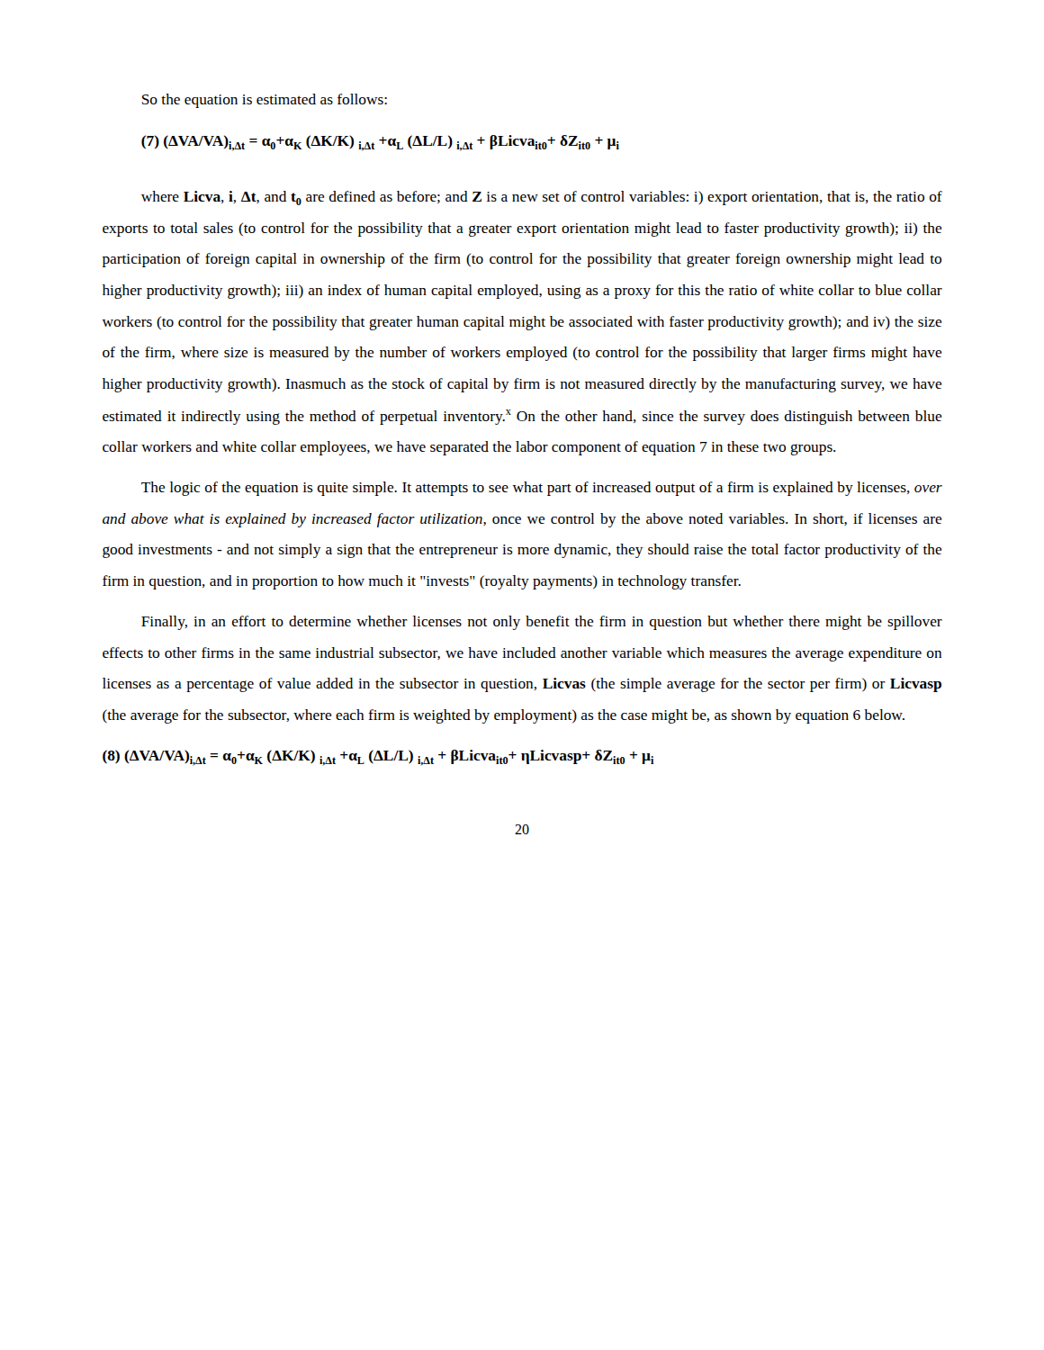So the equation is estimated as follows:
(7) (ΔVA/VA)i,Δt = α0+αK (ΔK/K) i,Δt +αL (ΔL/L) i,Δt + βLicvait0+ δZit0 + μi
where Licva, i, Δt, and t0 are defined as before; and Z is a new set of control variables: i) export orientation, that is, the ratio of exports to total sales (to control for the possibility that a greater export orientation might lead to faster productivity growth); ii) the participation of foreign capital in ownership of the firm (to control for the possibility that greater foreign ownership might lead to higher productivity growth); iii) an index of human capital employed, using as a proxy for this the ratio of white collar to blue collar workers (to control for the possibility that greater human capital might be associated with faster productivity growth); and iv) the size of the firm, where size is measured by the number of workers employed (to control for the possibility that larger firms might have higher productivity growth). Inasmuch as the stock of capital by firm is not measured directly by the manufacturing survey, we have estimated it indirectly using the method of perpetual inventory.x On the other hand, since the survey does distinguish between blue collar workers and white collar employees, we have separated the labor component of equation 7 in these two groups.
The logic of the equation is quite simple. It attempts to see what part of increased output of a firm is explained by licenses, over and above what is explained by increased factor utilization, once we control by the above noted variables. In short, if licenses are good investments - and not simply a sign that the entrepreneur is more dynamic, they should raise the total factor productivity of the firm in question, and in proportion to how much it "invests" (royalty payments) in technology transfer.
Finally, in an effort to determine whether licenses not only benefit the firm in question but whether there might be spillover effects to other firms in the same industrial subsector, we have included another variable which measures the average expenditure on licenses as a percentage of value added in the subsector in question, Licvas (the simple average for the sector per firm) or Licvasp (the average for the subsector, where each firm is weighted by employment) as the case might be, as shown by equation 6 below.
(8) (ΔVA/VA)i,Δt = α0+αK (ΔK/K) i,Δt +αL (ΔL/L) i,Δt + βLicvait0+ ηLicvasp+ δZit0 + μi
20